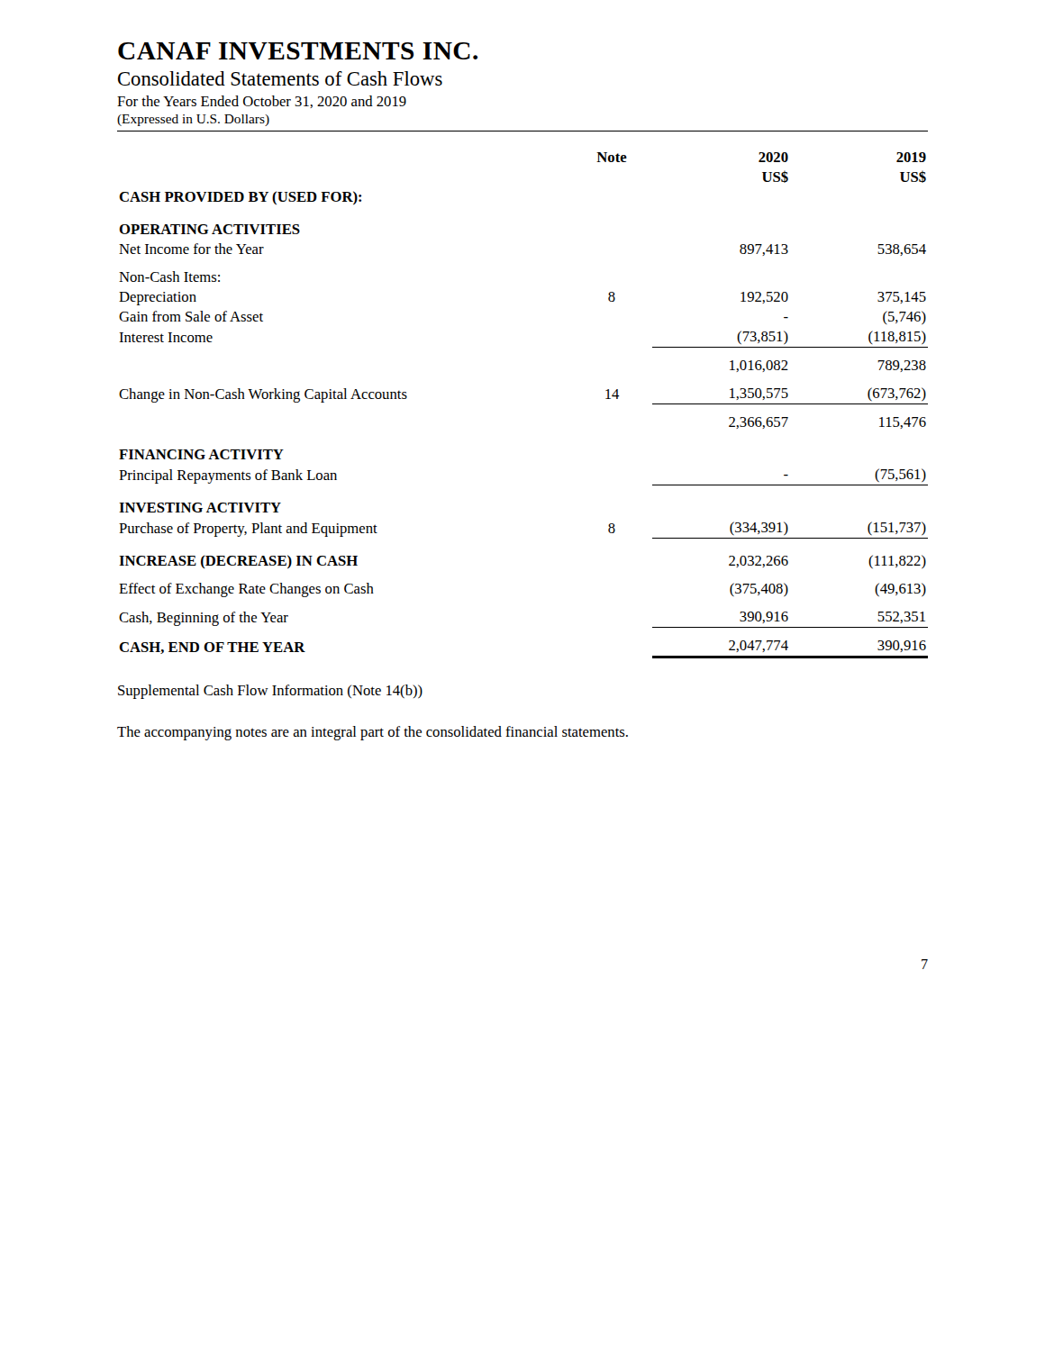CANAF INVESTMENTS INC.
Consolidated Statements of Cash Flows
For the Years Ended October 31, 2020 and 2019
(Expressed in U.S. Dollars)
| | Note | 2020 | 2019 |
| | | US$ | US$ |
| CASH PROVIDED BY (USED FOR): | | | |
| OPERATING ACTIVITIES | | | |
| Net Income for the Year | | 897,413 | 538,654 |
| Non-Cash Items: | | | |
| Depreciation | 8 | 192,520 | 375,145 |
| Gain from Sale of Asset | | - | (5,746) |
| Interest Income | | (73,851) | (118,815) |
| | | 1,016,082 | 789,238 |
| Change in Non-Cash Working Capital Accounts | 14 | 1,350,575 | (673,762) |
| | | 2,366,657 | 115,476 |
| FINANCING ACTIVITY | | | |
| Principal Repayments of Bank Loan | | - | (75,561) |
| INVESTING ACTIVITY | | | |
| Purchase of Property, Plant and Equipment | 8 | (334,391) | (151,737) |
| INCREASE (DECREASE) IN CASH | | 2,032,266 | (111,822) |
| Effect of Exchange Rate Changes on Cash | | (375,408) | (49,613) |
| Cash, Beginning of the Year | | 390,916 | 552,351 |
| CASH, END OF THE YEAR | | 2,047,774 | 390,916 |
Supplemental Cash Flow Information (Note 14(b))
The accompanying notes are an integral part of the consolidated financial statements.
7